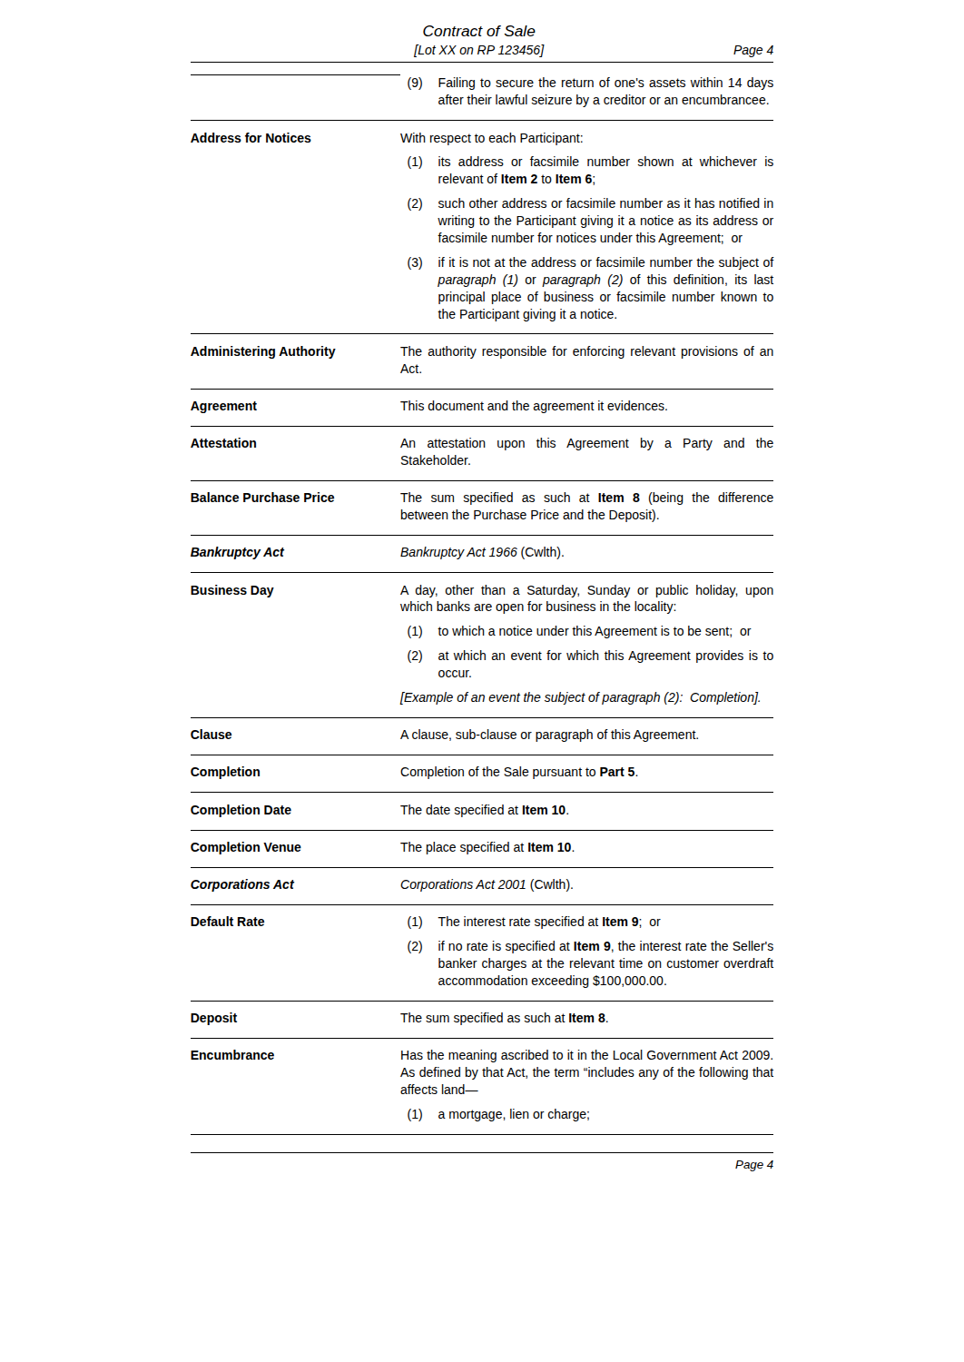Contract of Sale
[Lot XX on RP 123456]
Page 4
| | (9) Failing to secure the return of one's assets within 14 days after their lawful seizure by a creditor or an encumbrancee. |
| Address for Notices | With respect to each Participant: (1) its address or facsimile number shown at whichever is relevant of Item 2 to Item 6 ; (2) such other address or facsimile number as it has notified in writing to the Participant giving it a notice as its address or facsimile number for notices under this Agreement; or (3) if it is not at the address or facsimile number the subject of paragraph (1) or paragraph (2) of this definition, its last principal place of business or facsimile number known to the Participant giving it a notice. |
| Administering Authority | The authority responsible for enforcing relevant provisions of an Act. |
| Agreement | This document and the agreement it evidences. |
| Attestation | An attestation upon this Agreement by a Party and the Stakeholder. |
| Balance Purchase Price | The sum specified as such at Item 8 (being the difference between the Purchase Price and the Deposit). |
| Bankruptcy Act | Bankruptcy Act 1966 (Cwlth). |
| Business Day | A day, other than a Saturday, Sunday or public holiday, upon which banks are open for business in the locality: (1) to which a notice under this Agreement is to be sent; or (2) at which an event for which this Agreement provides is to occur. [Example of an event the subject of paragraph (2): Completion]. |
| Clause | A clause, sub-clause or paragraph of this Agreement. |
| Completion | Completion of the Sale pursuant to Part 5 . |
| Completion Date | The date specified at Item 10 . |
| Completion Venue | The place specified at Item 10 . |
| Corporations Act | Corporations Act 2001 (Cwlth). |
| Default Rate | (1) The interest rate specified at Item 9 ; or (2) if no rate is specified at Item 9 , the interest rate the Seller's banker charges at the relevant time on customer overdraft accommodation exceeding $100,000.00. |
| Deposit | The sum specified as such at Item 8 . |
| Encumbrance | Has the meaning ascribed to it in the Local Government Act 2009. As defined by that Act, the term “includes any of the following that affects land— (1) a mortgage, lien or charge; |
Page 4